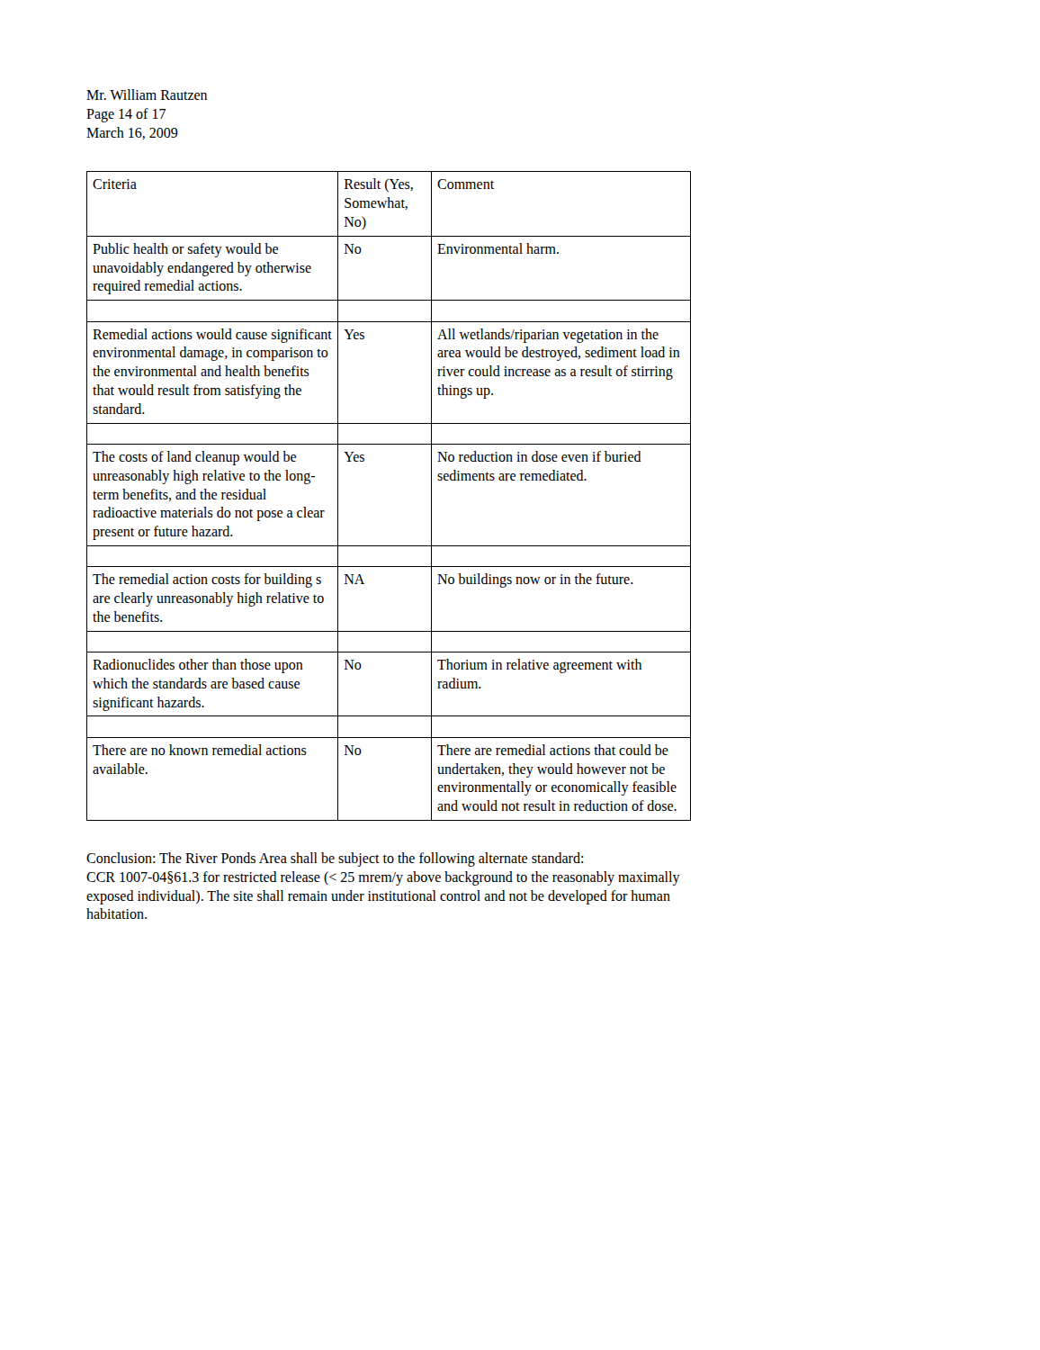Mr. William Rautzen
Page 14 of 17
March 16, 2009
| Criteria | Result (Yes, Somewhat, No) | Comment |
| --- | --- | --- |
| Public health or safety would be unavoidably endangered by otherwise required remedial actions. | No | Environmental harm. |
| Remedial actions would cause significant environmental damage, in comparison to the environmental and health benefits that would result from satisfying the standard. | Yes | All wetlands/riparian vegetation in the area would be destroyed, sediment load in river could increase as a result of stirring things up. |
| The costs of land cleanup would be unreasonably high relative to the long-term benefits, and the residual radioactive materials do not pose a clear present or future hazard. | Yes | No reduction in dose even if buried sediments are remediated. |
| The remedial action costs for building s are clearly unreasonably high relative to the benefits. | NA | No buildings now or in the future. |
| Radionuclides other than those upon which the standards are based cause significant hazards. | No | Thorium in relative agreement with radium. |
| There are no known remedial actions available. | No | There are remedial actions that could be undertaken, they would however not be environmentally or economically feasible and would not result in reduction of dose. |
Conclusion: The River Ponds Area shall be subject to the following alternate standard:
CCR 1007-04§61.3 for restricted release (< 25 mrem/y above background to the reasonably maximally exposed individual). The site shall remain under institutional control and not be developed for human habitation.